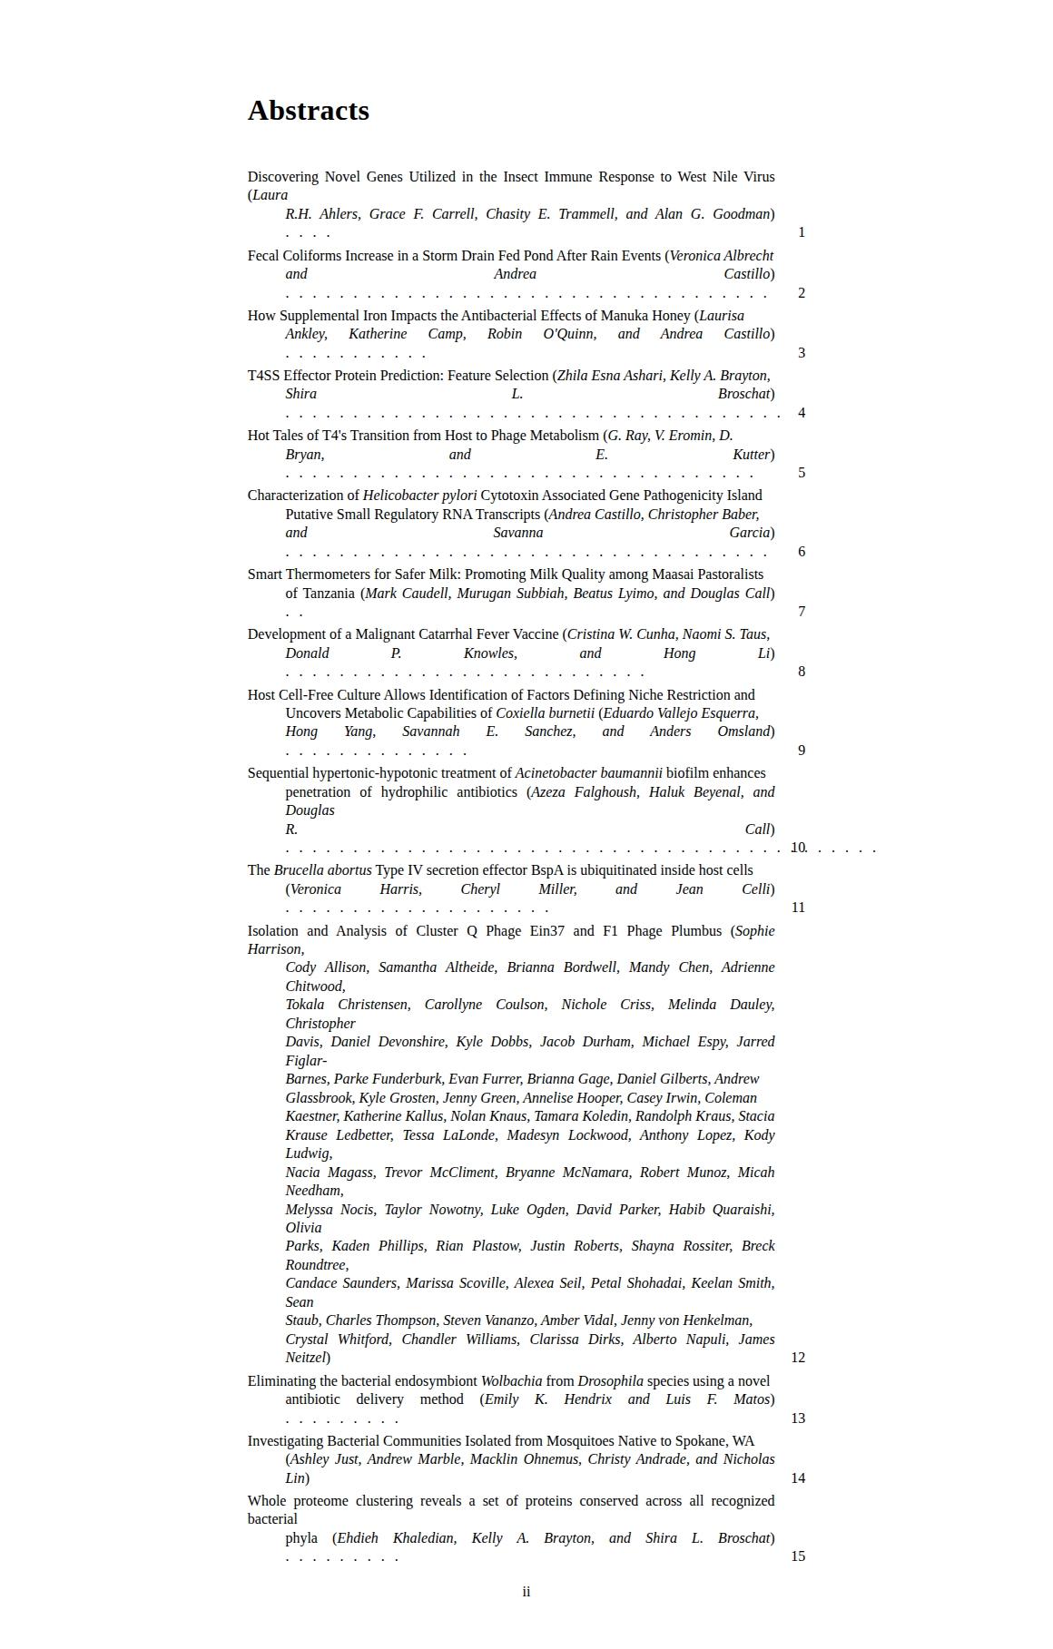Abstracts
Discovering Novel Genes Utilized in the Insect Immune Response to West Nile Virus (Laura R.H. Ahlers, Grace F. Carrell, Chasity E. Trammell, and Alan G. Goodman) . . . . 1
Fecal Coliforms Increase in a Storm Drain Fed Pond After Rain Events (Veronica Albrecht and Andrea Castillo) . . . . . . . . . . . . . . . . . . . . . . . . . . . . . . . . . . . . 2
How Supplemental Iron Impacts the Antibacterial Effects of Manuka Honey (Laurisa Ankley, Katherine Camp, Robin O'Quinn, and Andrea Castillo) . . . . . . . . . . . 3
T4SS Effector Protein Prediction: Feature Selection (Zhila Esna Ashari, Kelly A. Brayton, Shira L. Broschat) . . . . . . . . . . . . . . . . . . . . . . . . . . . . . . . . . . . . . 4
Hot Tales of T4's Transition from Host to Phage Metabolism (G. Ray, V. Eromin, D. Bryan, and E. Kutter) . . . . . . . . . . . . . . . . . . . . . . . . . . . . . . . . . . . 5
Characterization of Helicobacter pylori Cytotoxin Associated Gene Pathogenicity Island Putative Small Regulatory RNA Transcripts (Andrea Castillo, Christopher Baber, and Savanna Garcia) . . . . . . . . . . . . . . . . . . . . . . . . . . . . . . . . . . . . 6
Smart Thermometers for Safer Milk: Promoting Milk Quality among Maasai Pastoralists of Tanzania (Mark Caudell, Murugan Subbiah, Beatus Lyimo, and Douglas Call) . . 7
Development of a Malignant Catarrhal Fever Vaccine (Cristina W. Cunha, Naomi S. Taus, Donald P. Knowles, and Hong Li) . . . . . . . . . . . . . . . . . . . . . . . . . . . 8
Host Cell-Free Culture Allows Identification of Factors Defining Niche Restriction and Uncovers Metabolic Capabilities of Coxiella burnetii (Eduardo Vallejo Esquerra, Hong Yang, Savannah E. Sanchez, and Anders Omsland) . . . . . . . . . . . . . . 9
Sequential hypertonic-hypotonic treatment of Acinetobacter baumannii biofilm enhances penetration of hydrophilic antibiotics (Azeza Falghoush, Haluk Beyenal, and Douglas R. Call) . . . . . . . . . . . . . . . . . . . . . . . . . . . . . . . . . . . . . . . . . . . . 10
The Brucella abortus Type IV secretion effector BspA is ubiquitinated inside host cells (Veronica Harris, Cheryl Miller, and Jean Celli) . . . . . . . . . . . . . . . . . . . . 11
Isolation and Analysis of Cluster Q Phage Ein37 and F1 Phage Plumbus (Sophie Harrison, Cody Allison, Samantha Altheide, Brianna Bordwell, Mandy Chen, Adrienne Chitwood, Tokala Christensen, Carollyne Coulson, Nichole Criss, Melinda Dauley, Christopher Davis, Daniel Devonshire, Kyle Dobbs, Jacob Durham, Michael Espy, Jarred Figlar- Barnes, Parke Funderburk, Evan Furrer, Brianna Gage, Daniel Gilberts, Andrew Glassbrook, Kyle Grosten, Jenny Green, Annelise Hooper, Casey Irwin, Coleman Kaestner, Katherine Kallus, Nolan Knaus, Tamara Koledin, Randolph Kraus, Stacia Krause Ledbetter, Tessa LaLonde, Madesyn Lockwood, Anthony Lopez, Kody Ludwig, Nacia Magass, Trevor McCliment, Bryanne McNamara, Robert Munoz, Micah Needham, Melyssa Nocis, Taylor Nowotny, Luke Ogden, David Parker, Habib Quaraishi, Olivia Parks, Kaden Phillips, Rian Plastow, Justin Roberts, Shayna Rossiter, Breck Roundtree, Candace Saunders, Marissa Scoville, Alexea Seil, Petal Shohadai, Keelan Smith, Sean Staub, Charles Thompson, Steven Vananzo, Amber Vidal, Jenny von Henkelman, Crystal Whitford, Chandler Williams, Clarissa Dirks, Alberto Napuli, James Neitzel)12
Eliminating the bacterial endosymbiont Wolbachia from Drosophila species using a novel antibiotic delivery method (Emily K. Hendrix and Luis F. Matos) . . . . . . . . . 13
Investigating Bacterial Communities Isolated from Mosquitoes Native to Spokane, WA (Ashley Just, Andrew Marble, Macklin Ohnemus, Christy Andrade, and Nicholas Lin)14
Whole proteome clustering reveals a set of proteins conserved across all recognized bacterial phyla (Ehdieh Khaledian, Kelly A. Brayton, and Shira L. Broschat) . . . . . . . . . 15
ii